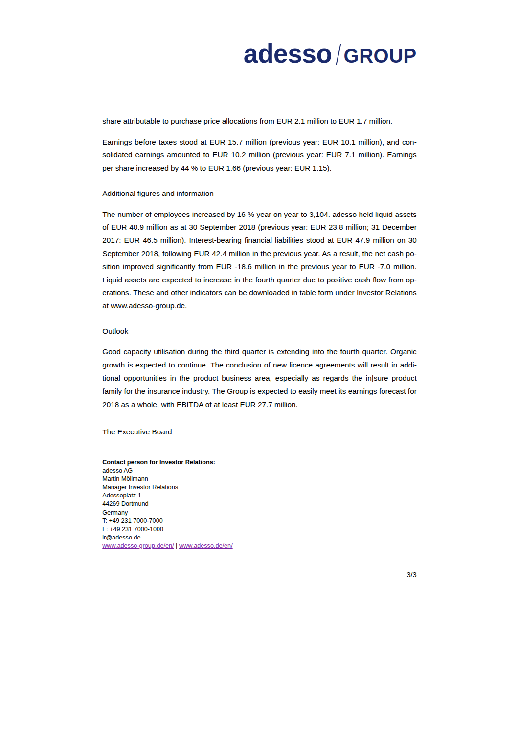adesso GROUP
share attributable to purchase price allocations from EUR 2.1 million to EUR 1.7 million.
Earnings before taxes stood at EUR 15.7 million (previous year: EUR 10.1 million), and consolidated earnings amounted to EUR 10.2 million (previous year: EUR 7.1 million). Earnings per share increased by 44 % to EUR 1.66 (previous year: EUR 1.15).
Additional figures and information
The number of employees increased by 16 % year on year to 3,104. adesso held liquid assets of EUR 40.9 million as at 30 September 2018 (previous year: EUR 23.8 million; 31 December 2017: EUR 46.5 million). Interest-bearing financial liabilities stood at EUR 47.9 million on 30 September 2018, following EUR 42.4 million in the previous year. As a result, the net cash position improved significantly from EUR -18.6 million in the previous year to EUR -7.0 million. Liquid assets are expected to increase in the fourth quarter due to positive cash flow from operations. These and other indicators can be downloaded in table form under Investor Relations at www.adesso-group.de.
Outlook
Good capacity utilisation during the third quarter is extending into the fourth quarter. Organic growth is expected to continue. The conclusion of new licence agreements will result in additional opportunities in the product business area, especially as regards the in|sure product family for the insurance industry. The Group is expected to easily meet its earnings forecast for 2018 as a whole, with EBITDA of at least EUR 27.7 million.
The Executive Board
Contact person for Investor Relations:
adesso AG
Martin Möllmann
Manager Investor Relations
Adessoplatz 1
44269 Dortmund
Germany
T: +49 231 7000-7000
F: +49 231 7000-1000
ir@adesso.de
www.adesso-group.de/en/ | www.adesso.de/en/
3/3